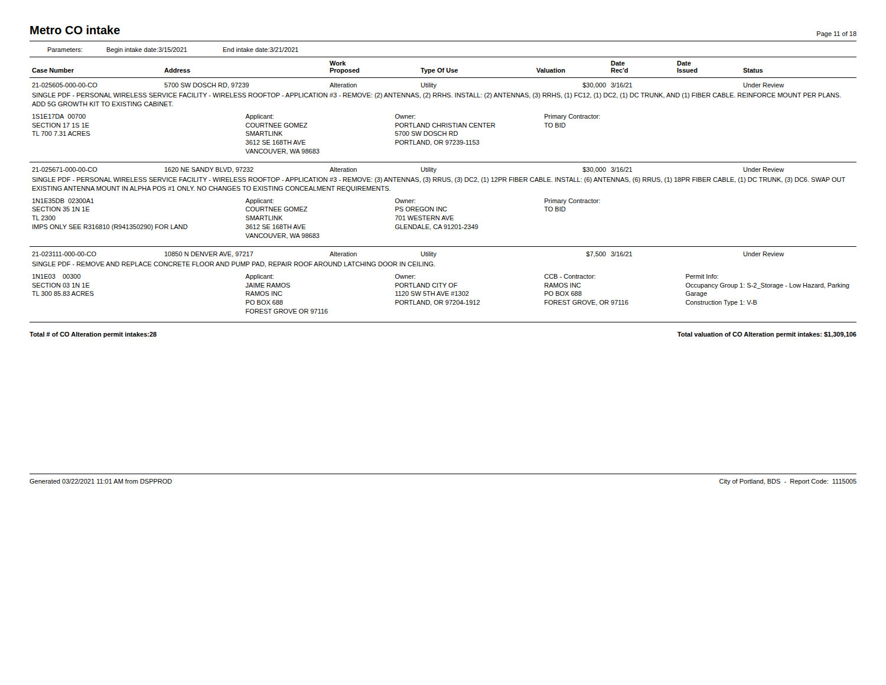Metro CO intake
Page 11 of 18
Parameters: Begin intake date:3/15/2021
End intake date:3/21/2021
| Case Number | Address | Work Proposed | Type Of Use | Valuation | Date Rec'd | Date Issued | Status |
| --- | --- | --- | --- | --- | --- | --- | --- |
| 21-025605-000-00-CO | 5700 SW DOSCH RD, 97239 | Alteration | Utility | $30,000 | 3/16/21 | | Under Review |
| SINGLE PDF - PERSONAL WIRELESS SERVICE FACILITY - WIRELESS ROOFTOP - APPLICATION #3 - REMOVE: (2) ANTENNAS, (2) RRHS. INSTALL: (2) ANTENNAS, (3) RRHS, (1) FC12, (1) DC2, (1) DC TRUNK, AND (1) FIBER CABLE. REINFORCE MOUNT PER PLANS. ADD 5G GROWTH KIT TO EXISTING CABINET. |
| 1S1E17DA 00700 SECTION 17 1S 1E TL 700 7.31 ACRES Applicant: COURTNEE GOMEZ SMARTLINK 3612 SE 168TH AVE VANCOUVER, WA 98683 Owner: PORTLAND CHRISTIAN CENTER 5700 SW DOSCH RD PORTLAND, OR 97239-1153 Primary Contractor: TO BID |
| 21-025671-000-00-CO | 1620 NE SANDY BLVD, 97232 | Alteration | Utility | $30,000 | 3/16/21 | | Under Review |
| SINGLE PDF - PERSONAL WIRELESS SERVICE FACILITY - WIRELESS ROOFTOP - APPLICATION #3 - REMOVE: (3) ANTENNAS, (3) RRUS, (3) DC2, (1) 12PR FIBER CABLE. INSTALL: (6) ANTENNAS, (6) RRUS, (1) 18PR FIBER CABLE, (1) DC TRUNK, (3) DC6. SWAP OUT EXISTING ANTENNA MOUNT IN ALPHA POS #1 ONLY. NO CHANGES TO EXISTING CONCEALMENT REQUIREMENTS. |
| 1N1E35DB 02300A1 SECTION 35 1N 1E TL 2300 IMPS ONLY SEE R316810 (R941350290) FOR LAND Applicant: COURTNEE GOMEZ SMARTLINK 3612 SE 168TH AVE VANCOUVER, WA 98683 Owner: PS OREGON INC 701 WESTERN AVE GLENDALE, CA 91201-2349 Primary Contractor: TO BID |
| 21-023111-000-00-CO | 10850 N DENVER AVE, 97217 | Alteration | Utility | $7,500 | 3/16/21 | | Under Review |
| SINGLE PDF - REMOVE AND REPLACE CONCRETE FLOOR AND PUMP PAD, REPAIR ROOF AROUND LATCHING DOOR IN CEILING. |
| 1N1E03 00300 SECTION 03 1N 1E TL 300 85.83 ACRES Applicant: JAIME RAMOS RAMOS INC PO BOX 688 FOREST GROVE OR 97116 Owner: PORTLAND CITY OF 1120 SW 5TH AVE #1302 PORTLAND, OR 97204-1912 CCB - Contractor: RAMOS INC PO BOX 688 FOREST GROVE, OR 97116 Permit Info: Occupancy Group 1: S-2_Storage - Low Hazard, Parking Garage Construction Type 1: V-B |
Total # of CO Alteration permit intakes:28
Total valuation of CO Alteration permit intakes: $1,309,106
Generated 03/22/2021 11:01 AM from DSPPROD
City of Portland, BDS - Report Code: 1115005